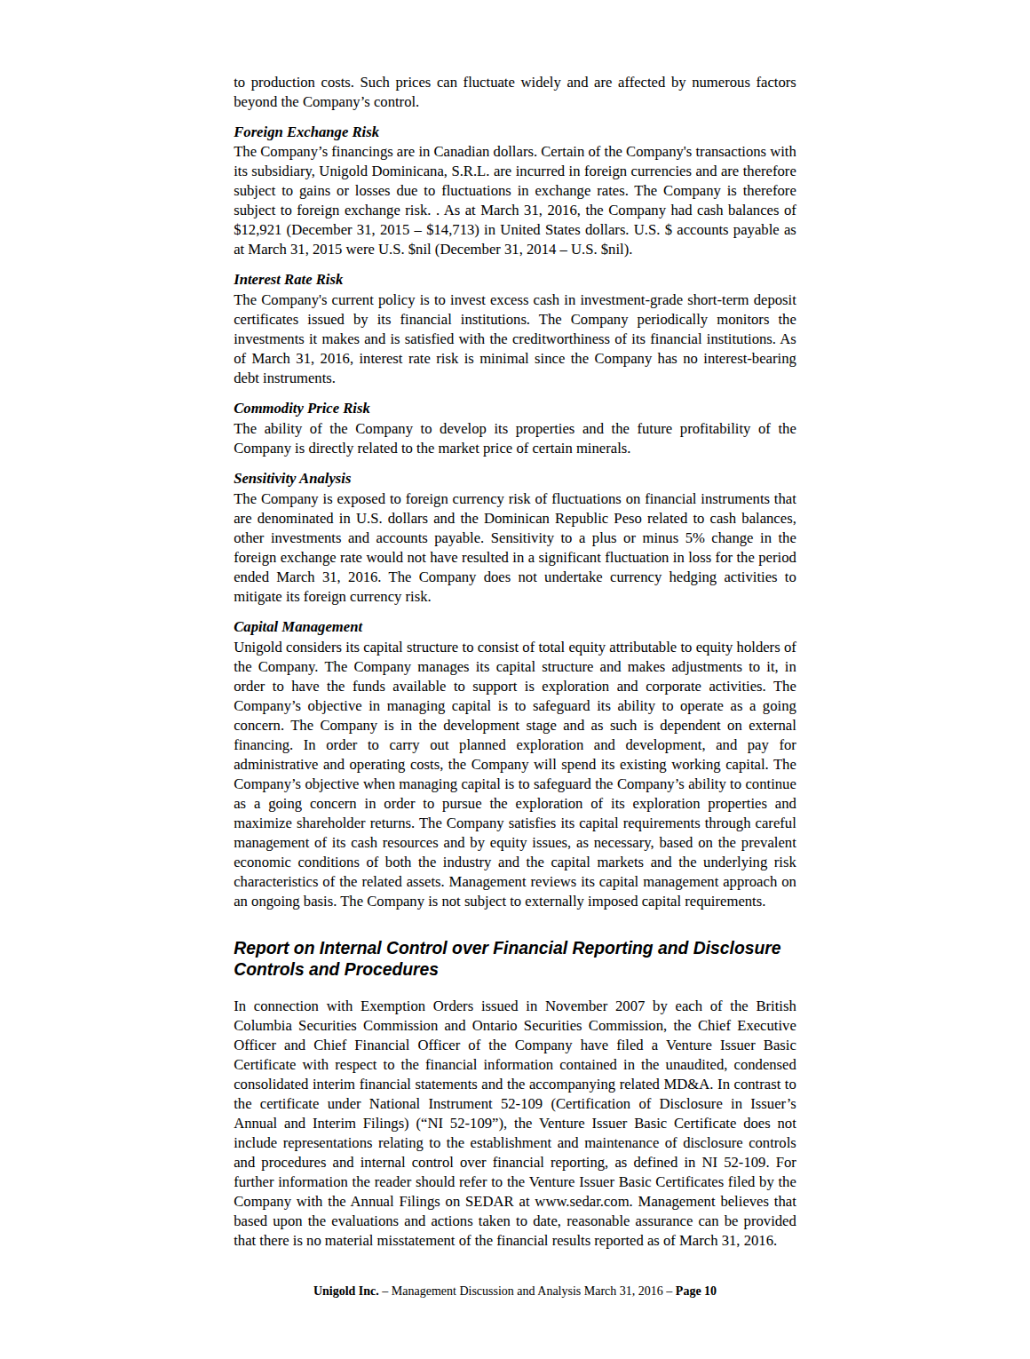to production costs. Such prices can fluctuate widely and are affected by numerous factors beyond the Company’s control.
Foreign Exchange Risk
The Company’s financings are in Canadian dollars. Certain of the Company's transactions with its subsidiary, Unigold Dominicana, S.R.L. are incurred in foreign currencies and are therefore subject to gains or losses due to fluctuations in exchange rates. The Company is therefore subject to foreign exchange risk. . As at March 31, 2016, the Company had cash balances of $12,921 (December 31, 2015 – $14,713) in United States dollars. U.S. $ accounts payable as at March 31, 2015 were U.S. $nil (December 31, 2014 – U.S. $nil).
Interest Rate Risk
The Company's current policy is to invest excess cash in investment-grade short-term deposit certificates issued by its financial institutions. The Company periodically monitors the investments it makes and is satisfied with the creditworthiness of its financial institutions. As of March 31, 2016, interest rate risk is minimal since the Company has no interest-bearing debt instruments.
Commodity Price Risk
The ability of the Company to develop its properties and the future profitability of the Company is directly related to the market price of certain minerals.
Sensitivity Analysis
The Company is exposed to foreign currency risk of fluctuations on financial instruments that are denominated in U.S. dollars and the Dominican Republic Peso related to cash balances, other investments and accounts payable. Sensitivity to a plus or minus 5% change in the foreign exchange rate would not have resulted in a significant fluctuation in loss for the period ended March 31, 2016. The Company does not undertake currency hedging activities to mitigate its foreign currency risk.
Capital Management
Unigold considers its capital structure to consist of total equity attributable to equity holders of the Company. The Company manages its capital structure and makes adjustments to it, in order to have the funds available to support is exploration and corporate activities. The Company’s objective in managing capital is to safeguard its ability to operate as a going concern. The Company is in the development stage and as such is dependent on external financing. In order to carry out planned exploration and development, and pay for administrative and operating costs, the Company will spend its existing working capital. The Company’s objective when managing capital is to safeguard the Company’s ability to continue as a going concern in order to pursue the exploration of its exploration properties and maximize shareholder returns. The Company satisfies its capital requirements through careful management of its cash resources and by equity issues, as necessary, based on the prevalent economic conditions of both the industry and the capital markets and the underlying risk characteristics of the related assets. Management reviews its capital management approach on an ongoing basis. The Company is not subject to externally imposed capital requirements.
Report on Internal Control over Financial Reporting and Disclosure Controls and Procedures
In connection with Exemption Orders issued in November 2007 by each of the British Columbia Securities Commission and Ontario Securities Commission, the Chief Executive Officer and Chief Financial Officer of the Company have filed a Venture Issuer Basic Certificate with respect to the financial information contained in the unaudited, condensed consolidated interim financial statements and the accompanying related MD&A. In contrast to the certificate under National Instrument 52-109 (Certification of Disclosure in Issuer’s Annual and Interim Filings) (“NI 52-109”), the Venture Issuer Basic Certificate does not include representations relating to the establishment and maintenance of disclosure controls and procedures and internal control over financial reporting, as defined in NI 52-109. For further information the reader should refer to the Venture Issuer Basic Certificates filed by the Company with the Annual Filings on SEDAR at www.sedar.com. Management believes that based upon the evaluations and actions taken to date, reasonable assurance can be provided that there is no material misstatement of the financial results reported as of March 31, 2016.
Unigold Inc. – Management Discussion and Analysis March 31, 2016 – Page 10